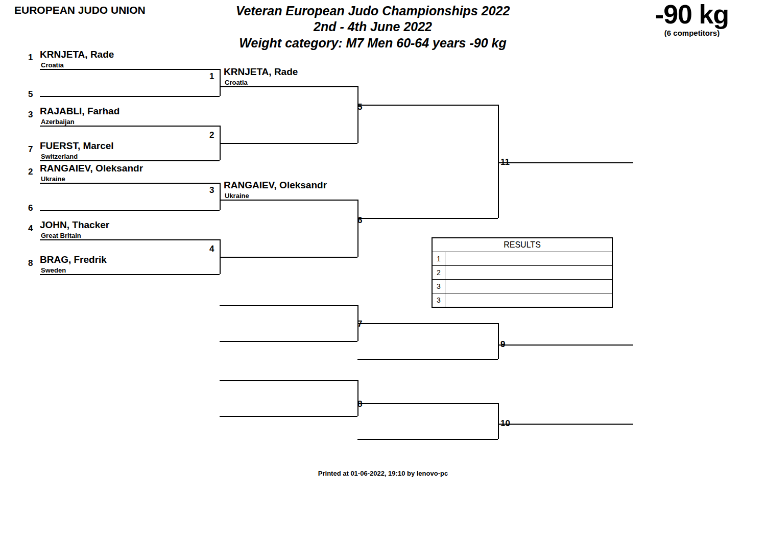EUROPEAN JUDO UNION
Veteran European Judo Championships 2022
2nd - 4th June 2022
Weight category: M7 Men 60-64 years -90 kg
-90 kg
(6 competitors)
1
KRNJETA, Rade
Croatia
5
1
3
RAJABLI, Farhad
Azerbaijan
7
FUERST, Marcel
Switzerland
2
2
RANGAIEV, Oleksandr
Ukraine
6
3
4
JOHN, Thacker
Great Britain
8
BRAG, Fredrik
Sweden
4
KRNJETA, Rade
Croatia
5
RANGAIEV, Oleksandr
Ukraine
6
11
7
9
8
10
| RESULTS |
| --- |
| 1 | |
| 2 | |
| 3 | |
| 3 | |
Printed at 01-06-2022, 19:10 by lenovo-pc